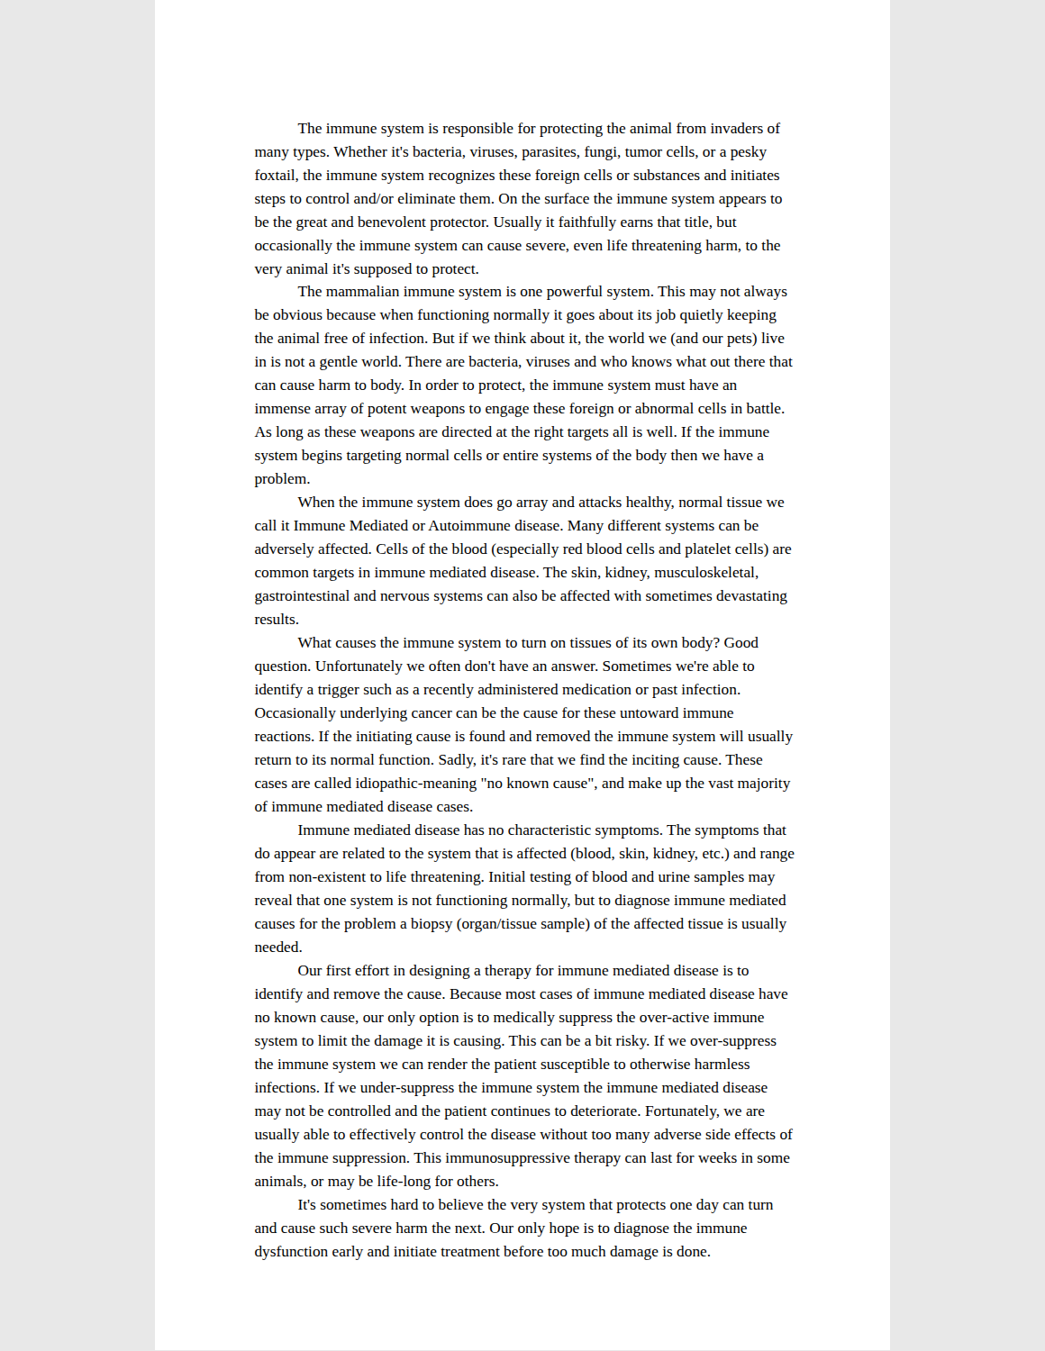The immune system is responsible for protecting the animal from invaders of many types. Whether it's bacteria, viruses, parasites, fungi, tumor cells, or a pesky foxtail, the immune system recognizes these foreign cells or substances and initiates steps to control and/or eliminate them. On the surface the immune system appears to be the great and benevolent protector. Usually it faithfully earns that title, but occasionally the immune system can cause severe, even life threatening harm, to the very animal it's supposed to protect.
The mammalian immune system is one powerful system. This may not always be obvious because when functioning normally it goes about its job quietly keeping the animal free of infection. But if we think about it, the world we (and our pets) live in is not a gentle world. There are bacteria, viruses and who knows what out there that can cause harm to body. In order to protect, the immune system must have an immense array of potent weapons to engage these foreign or abnormal cells in battle. As long as these weapons are directed at the right targets all is well. If the immune system begins targeting normal cells or entire systems of the body then we have a problem.
When the immune system does go array and attacks healthy, normal tissue we call it Immune Mediated or Autoimmune disease. Many different systems can be adversely affected. Cells of the blood (especially red blood cells and platelet cells) are common targets in immune mediated disease. The skin, kidney, musculoskeletal, gastrointestinal and nervous systems can also be affected with sometimes devastating results.
What causes the immune system to turn on tissues of its own body? Good question. Unfortunately we often don't have an answer. Sometimes we're able to identify a trigger such as a recently administered medication or past infection. Occasionally underlying cancer can be the cause for these untoward immune reactions. If the initiating cause is found and removed the immune system will usually return to its normal function. Sadly, it's rare that we find the inciting cause. These cases are called idiopathic-meaning "no known cause", and make up the vast majority of immune mediated disease cases.
Immune mediated disease has no characteristic symptoms. The symptoms that do appear are related to the system that is affected (blood, skin, kidney, etc.) and range from non-existent to life threatening. Initial testing of blood and urine samples may reveal that one system is not functioning normally, but to diagnose immune mediated causes for the problem a biopsy (organ/tissue sample) of the affected tissue is usually needed.
Our first effort in designing a therapy for immune mediated disease is to identify and remove the cause. Because most cases of immune mediated disease have no known cause, our only option is to medically suppress the over-active immune system to limit the damage it is causing. This can be a bit risky. If we over-suppress the immune system we can render the patient susceptible to otherwise harmless infections. If we under-suppress the immune system the immune mediated disease may not be controlled and the patient continues to deteriorate. Fortunately, we are usually able to effectively control the disease without too many adverse side effects of the immune suppression. This immunosuppressive therapy can last for weeks in some animals, or may be life-long for others.
It's sometimes hard to believe the very system that protects one day can turn and cause such severe harm the next. Our only hope is to diagnose the immune dysfunction early and initiate treatment before too much damage is done.